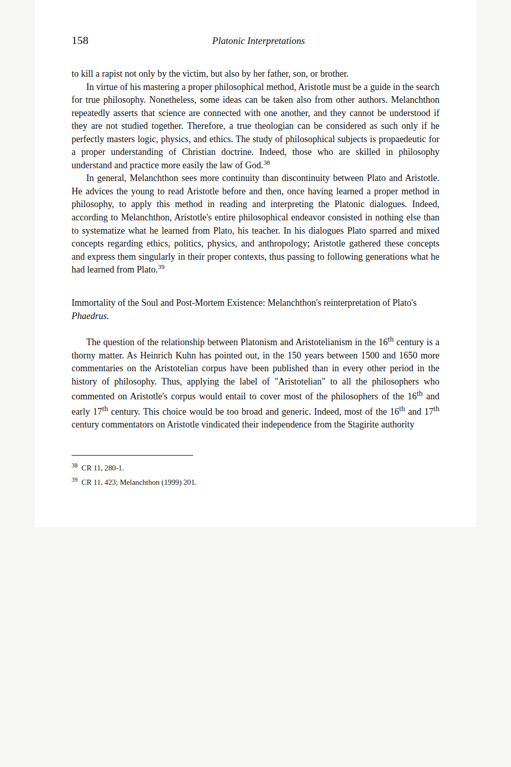158 Platonic Interpretations
to kill a rapist not only by the victim, but also by her father, son, or brother.
In virtue of his mastering a proper philosophical method, Aristotle must be a guide in the search for true philosophy. Nonetheless, some ideas can be taken also from other authors. Melanchthon repeatedly asserts that science are connected with one another, and they cannot be understood if they are not studied together. Therefore, a true theologian can be considered as such only if he perfectly masters logic, physics, and ethics. The study of philosophical subjects is propaedeutic for a proper understanding of Christian doctrine. Indeed, those who are skilled in philosophy understand and practice more easily the law of God.38
In general, Melanchthon sees more continuity than discontinuity between Plato and Aristotle. He advices the young to read Aristotle before and then, once having learned a proper method in philosophy, to apply this method in reading and interpreting the Platonic dialogues. Indeed, according to Melanchthon, Aristotle's entire philosophical endeavor consisted in nothing else than to systematize what he learned from Plato, his teacher. In his dialogues Plato sparred and mixed concepts regarding ethics, politics, physics, and anthropology; Aristotle gathered these concepts and express them singularly in their proper contexts, thus passing to following generations what he had learned from Plato.39
Immortality of the Soul and Post-Mortem Existence: Melanchthon's reinterpretation of Plato's Phaedrus.
The question of the relationship between Platonism and Aristotelianism in the 16th century is a thorny matter. As Heinrich Kuhn has pointed out, in the 150 years between 1500 and 1650 more commentaries on the Aristotelian corpus have been published than in every other period in the history of philosophy. Thus, applying the label of "Aristotelian" to all the philosophers who commented on Aristotle's corpus would entail to cover most of the philosophers of the 16th and early 17th century. This choice would be too broad and generic. Indeed, most of the 16th and 17th century commentators on Aristotle vindicated their independence from the Stagirite authority
38 CR 11, 280-1.
39 CR 11, 423; Melanchthon (1999) 201.